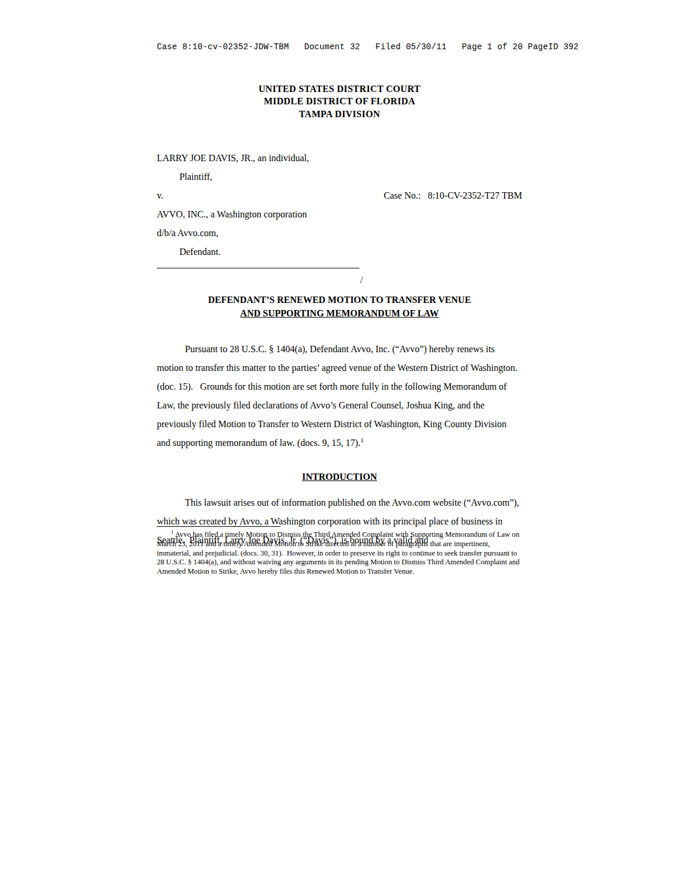Case 8:10-cv-02352-JDW-TBM Document 32 Filed 05/30/11 Page 1 of 20 PageID 392
UNITED STATES DISTRICT COURT
MIDDLE DISTRICT OF FLORIDA
TAMPA DIVISION
LARRY JOE DAVIS, JR., an individual,
Plaintiff,
v.
Case No.: 8:10-CV-2352-T27 TBM
AVVO, INC., a Washington corporation
d/b/a Avvo.com,
Defendant.
/
DEFENDANT’S RENEWED MOTION TO TRANSFER VENUE
AND SUPPORTING MEMORANDUM OF LAW
Pursuant to 28 U.S.C. § 1404(a), Defendant Avvo, Inc. (“Avvo”) hereby renews its motion to transfer this matter to the parties’ agreed venue of the Western District of Washington. (doc. 15). Grounds for this motion are set forth more fully in the following Memorandum of Law, the previously filed declarations of Avvo’s General Counsel, Joshua King, and the previously filed Motion to Transfer to Western District of Washington, King County Division and supporting memorandum of law. (docs. 9, 15, 17).1
INTRODUCTION
This lawsuit arises out of information published on the Avvo.com website (“Avvo.com”), which was created by Avvo, a Washington corporation with its principal place of business in Seattle. Plaintiff, Larry Joe Davis, Jr. (“Davis”), is bound by a valid and
1 Avvo has filed a timely Motion to Dismiss the Third Amended Complaint with Supporting Memorandum of Law on March 23, 2011 and a timely Amended Motion to Strike directed at a number of paragraphs that are impertinent, immaterial, and prejudicial. (docs. 30, 31). However, in order to preserve its right to continue to seek transfer pursuant to 28 U.S.C. § 1404(a), and without waiving any arguments in its pending Motion to Dismiss Third Amended Complaint and Amended Motion to Strike, Avvo hereby files this Renewed Motion to Transfer Venue.